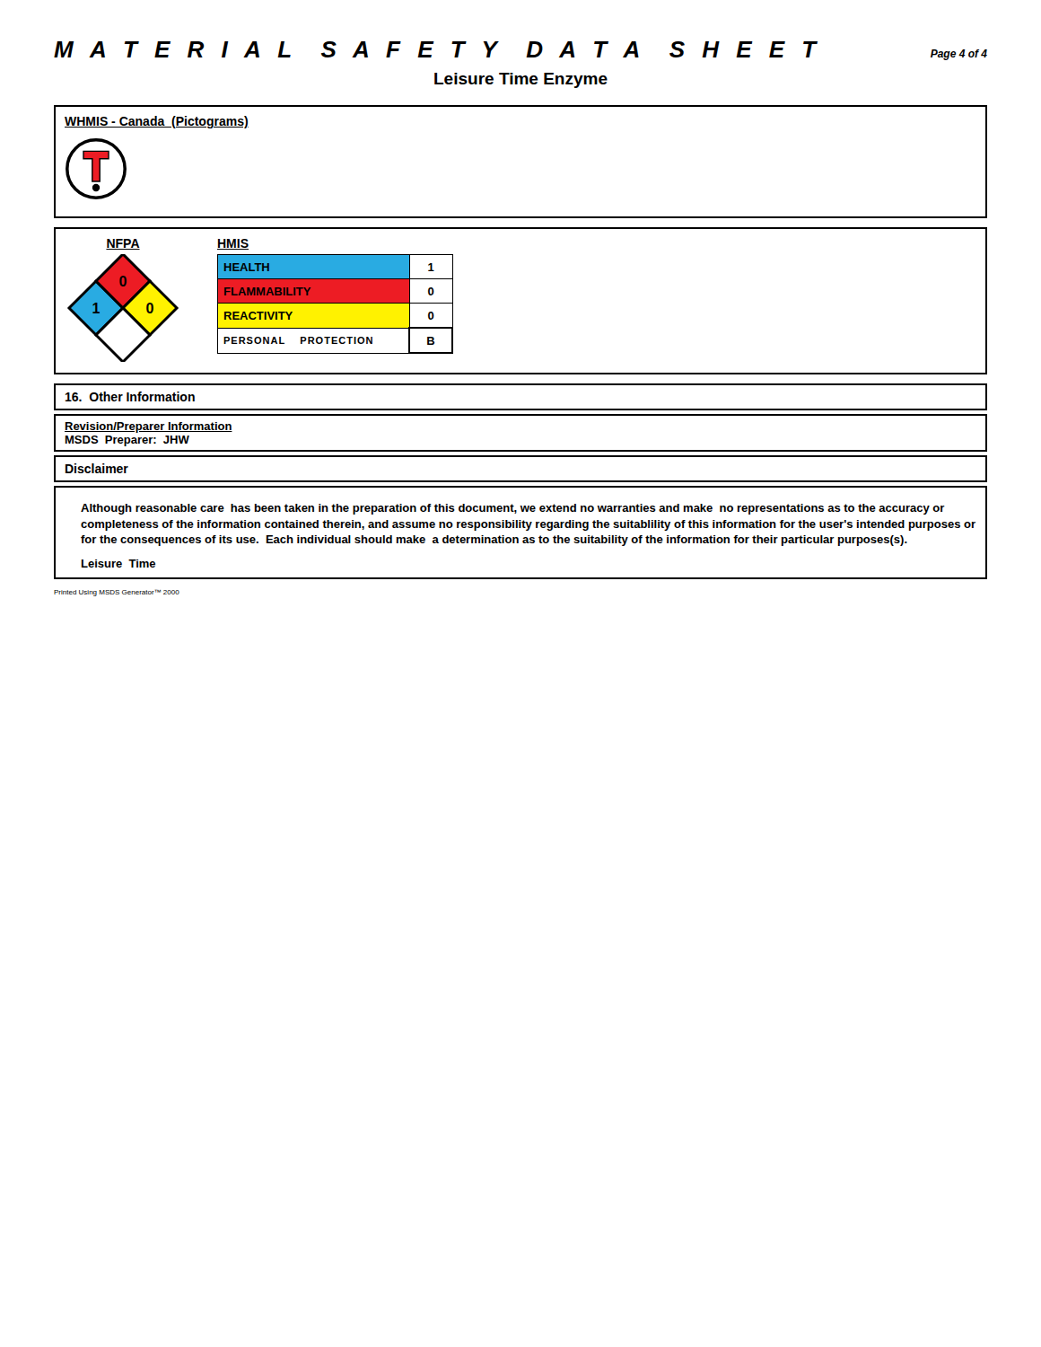M A T E R I A L S A F E T Y D A T A S H E E T
Page 4 of 4
Leisure Time Enzyme
WHMIS - Canada (Pictograms)
NFPA 1 0 0
HMIS
| HEALTH | 1 |
| FLAMMABILITY | 0 |
| REACTIVITY | 0 |
| PERSONAL PROTECTION | B |
16. Other Information
Revision/Preparer Information
MSDS Preparer: JHW
Disclaimer
Although reasonable care has been taken in the preparation of this document, we extend no warranties and make no representations as to the accuracy or completeness of the information contained therein, and assume no responsibility regarding the suitablility of this information for the user's intended purposes or for the consequences of its use. Each individual should make a determination as to the suitability of the information for their particular purposes(s).
Leisure Time
Printed Using MSDS Generator™ 2000